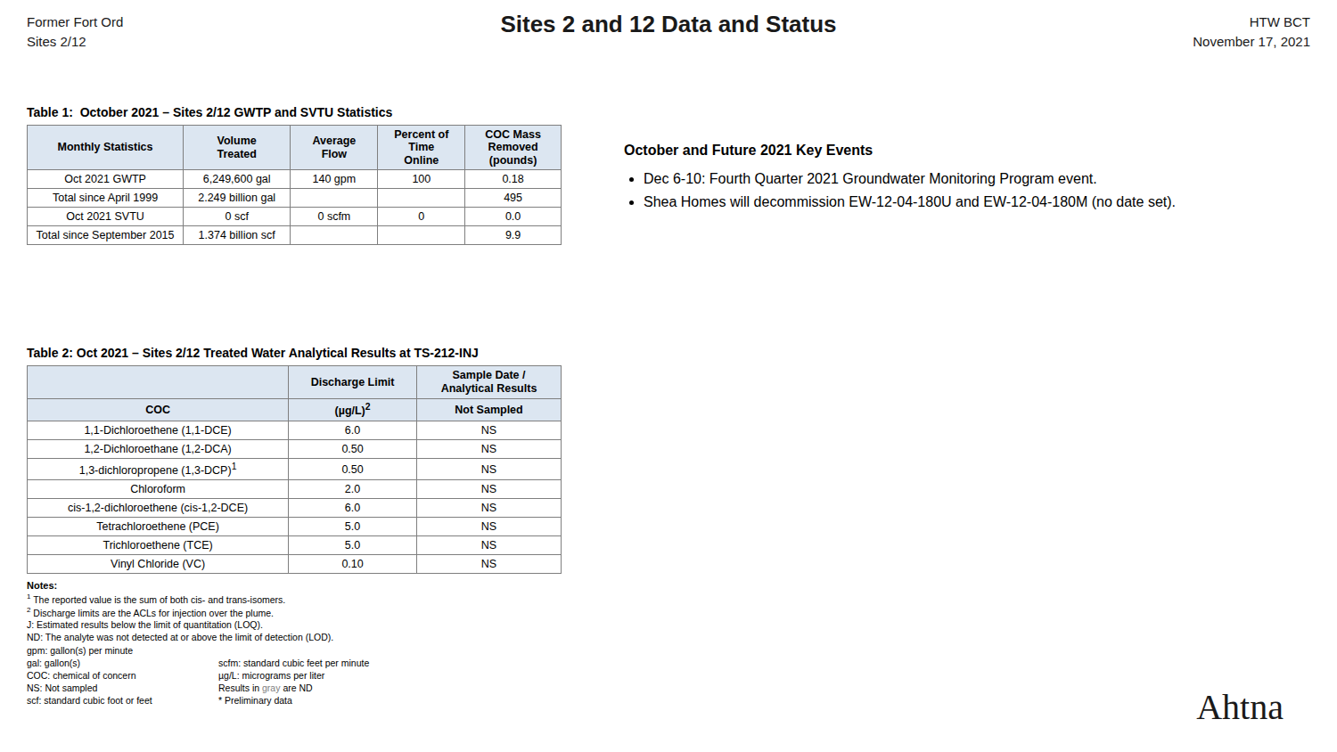Former Fort Ord
Sites 2/12
Sites 2 and 12 Data and Status
HTW BCT
November 17, 2021
Table 1: October 2021 – Sites 2/12 GWTP and SVTU Statistics
| Monthly Statistics | Volume Treated | Average Flow | Percent of Time Online | COC Mass Removed (pounds) |
| --- | --- | --- | --- | --- |
| Oct 2021 GWTP | 6,249,600 gal | 140 gpm | 100 | 0.18 |
| Total since April 1999 | 2.249 billion gal | | | 495 |
| Oct 2021 SVTU | 0 scf | 0 scfm | 0 | 0.0 |
| Total since September 2015 | 1.374 billion scf | | | 9.9 |
Table 2: Oct 2021 – Sites 2/12 Treated Water Analytical Results at TS-212-INJ
| | Discharge Limit | Sample Date / Analytical Results |
| --- | --- | --- |
| COC | (µg/L) 2 | Not Sampled |
| 1,1-Dichloroethene (1,1-DCE) | 6.0 | NS |
| 1,2-Dichloroethane (1,2-DCA) | 0.50 | NS |
| 1,3-dichloropropene (1,3-DCP) 1 | 0.50 | NS |
| Chloroform | 2.0 | NS |
| cis-1,2-dichloroethene (cis-1,2-DCE) | 6.0 | NS |
| Tetrachloroethene (PCE) | 5.0 | NS |
| Trichloroethene (TCE) | 5.0 | NS |
| Vinyl Chloride (VC) | 0.10 | NS |
October and Future 2021 Key Events
Dec 6-10: Fourth Quarter 2021 Groundwater Monitoring Program event.
Shea Homes will decommission EW-12-04-180U and EW-12-04-180M (no date set).
Notes:
1 The reported value is the sum of both cis- and trans-isomers.
2 Discharge limits are the ACLs for injection over the plume.
J: Estimated results below the limit of quantitation (LOQ).
ND: The analyte was not detected at or above the limit of detection (LOD).
gpm: gallon(s) per minute
gal: gallon(s)
COC: chemical of concern
NS: Not sampled
scf: standard cubic foot or feet
scfm: standard cubic feet per minute
µg/L: micrograms per liter
Results in gray are ND
* Preliminary data
Ahtna